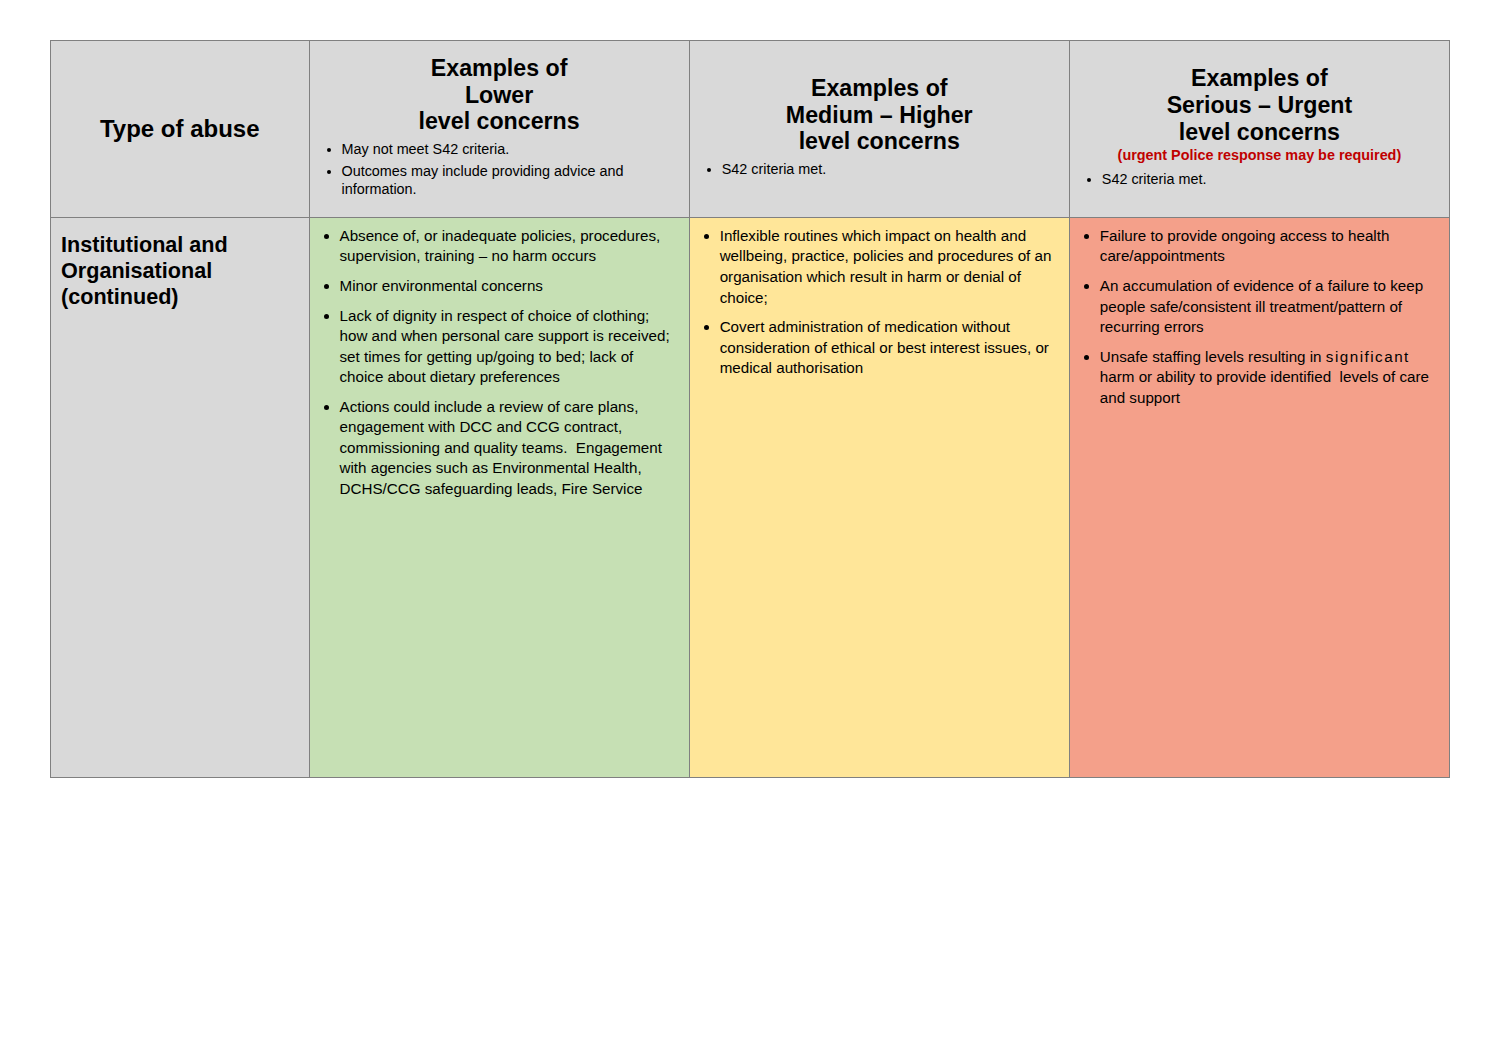| Type of abuse | Examples of Lower level concerns May not meet S42 criteria. Outcomes may include providing advice and information. | Examples of Medium – Higher level concerns S42 criteria met. | Examples of Serious – Urgent level concerns (urgent Police response may be required) S42 criteria met. |
| --- | --- | --- | --- |
| Institutional and Organisational (continued) | Absence of, or inadequate policies, procedures, supervision, training – no harm occurs Minor environmental concerns Lack of dignity in respect of choice of clothing; how and when personal care support is received; set times for getting up/going to bed; lack of choice about dietary preferences Actions could include a review of care plans, engagement with DCC and CCG contract, commissioning and quality teams. Engagement with agencies such as Environmental Health, DCHS/CCG safeguarding leads, Fire Service | Inflexible routines which impact on health and wellbeing, practice, policies and procedures of an organisation which result in harm or denial of choice; Covert administration of medication without consideration of ethical or best interest issues, or medical authorisation | Failure to provide ongoing access to health care/appointments An accumulation of evidence of a failure to keep people safe/consistent ill treatment/pattern of recurring errors Unsafe staffing levels resulting in significant harm or ability to provide identified levels of care and support |